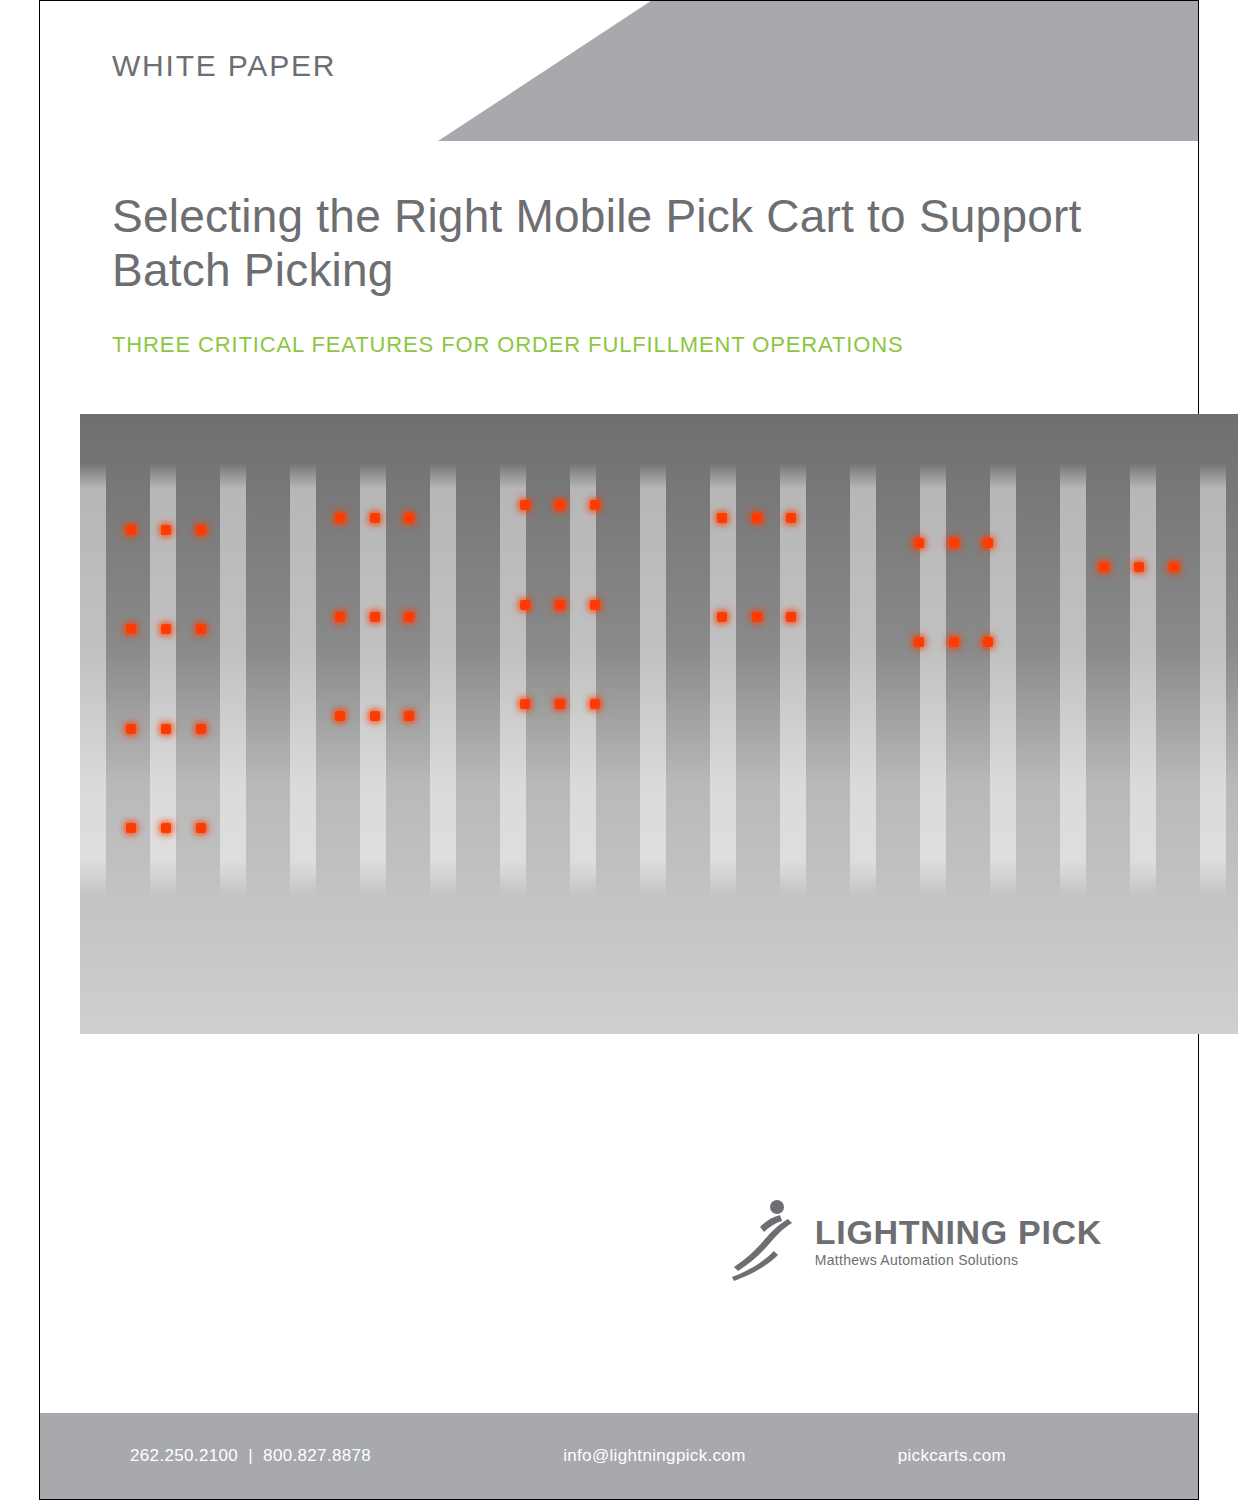WHITE PAPER
Selecting the Right Mobile Pick Cart to Support Batch Picking
THREE CRITICAL FEATURES FOR ORDER FULFILLMENT OPERATIONS
LIGHTNING PICK
Matthews Automation Solutions
262.250.2100 | 800.827.8878
info@lightningpick.com
pickcarts.com